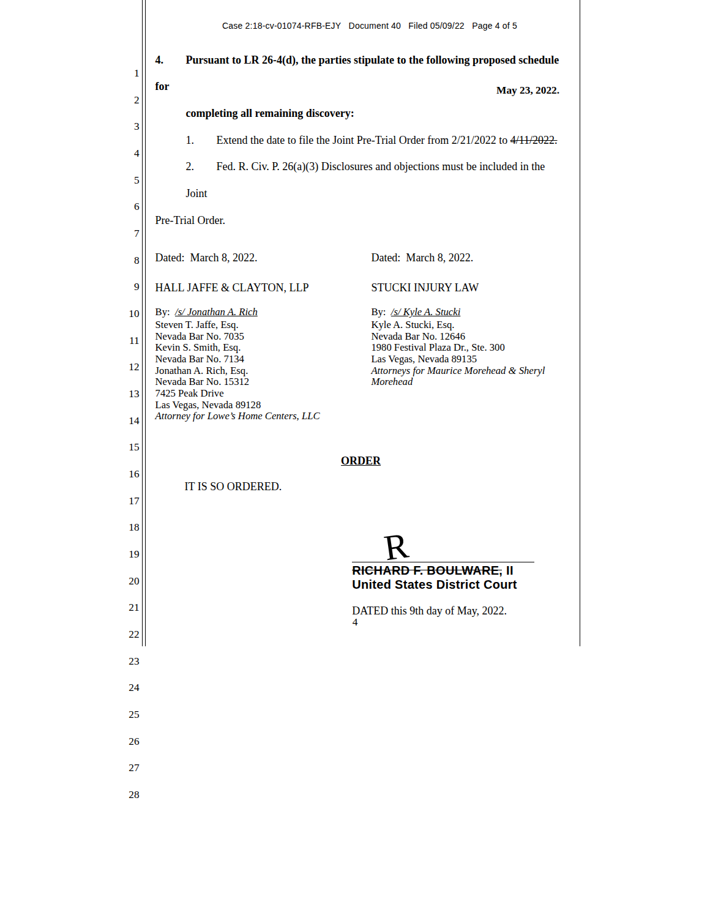Case 2:18-cv-01074-RFB-EJY Document 40 Filed 05/09/22 Page 4 of 5
1
2
3
4
5
6
7
8
9
10
11
12
13
14
15
16
17
18
19
20
21
22
23
24
25
26
27
28
4. Pursuant to LR 26-4(d), the parties stipulate to the following proposed schedule for completing all remaining discovery: May 23, 2022.
1. Extend the date to file the Joint Pre-Trial Order from 2/21/2022 to 4/11/2022.
2. Fed. R. Civ. P. 26(a)(3) Disclosures and objections must be included in the Joint
Pre-Trial Order.
Dated: March 8, 2022.
HALL JAFFE & CLAYTON, LLP
By: /s/ Jonathan A. Rich
Steven T. Jaffe, Esq.
Nevada Bar No. 7035
Kevin S. Smith, Esq.
Nevada Bar No. 7134
Jonathan A. Rich, Esq.
Nevada Bar No. 15312
7425 Peak Drive
Las Vegas, Nevada 89128
Attorney for Lowe’s Home Centers, LLC
Dated: March 8, 2022.
STUCKI INJURY LAW
By: /s/ Kyle A. Stucki
Kyle A. Stucki, Esq.
Nevada Bar No. 12646
1980 Festival Plaza Dr., Ste. 300
Las Vegas, Nevada 89135
Attorneys for Maurice Morehead & Sheryl
Morehead
ORDER
IT IS SO ORDERED.
R
RICHARD F. BOULWARE, II
United States District Court
DATED this 9th day of May, 2022.
4